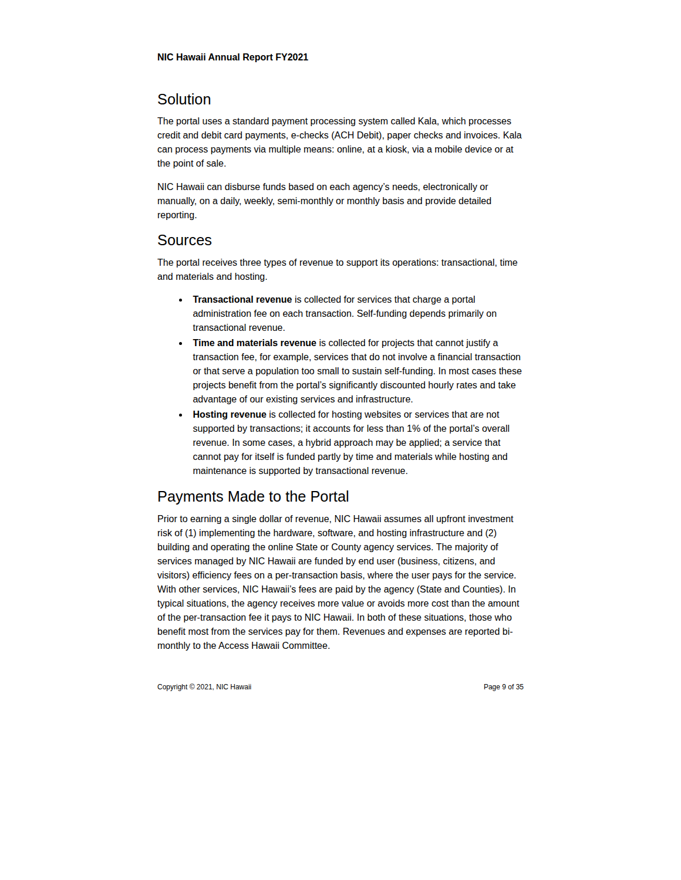NIC Hawaii Annual Report FY2021
Solution
The portal uses a standard payment processing system called Kala, which processes credit and debit card payments, e-checks (ACH Debit), paper checks and invoices. Kala can process payments via multiple means: online, at a kiosk, via a mobile device or at the point of sale.
NIC Hawaii can disburse funds based on each agency’s needs, electronically or manually, on a daily, weekly, semi-monthly or monthly basis and provide detailed reporting.
Sources
The portal receives three types of revenue to support its operations: transactional, time and materials and hosting.
Transactional revenue is collected for services that charge a portal administration fee on each transaction. Self-funding depends primarily on transactional revenue.
Time and materials revenue is collected for projects that cannot justify a transaction fee, for example, services that do not involve a financial transaction or that serve a population too small to sustain self-funding. In most cases these projects benefit from the portal’s significantly discounted hourly rates and take advantage of our existing services and infrastructure.
Hosting revenue is collected for hosting websites or services that are not supported by transactions; it accounts for less than 1% of the portal’s overall revenue. In some cases, a hybrid approach may be applied; a service that cannot pay for itself is funded partly by time and materials while hosting and maintenance is supported by transactional revenue.
Payments Made to the Portal
Prior to earning a single dollar of revenue, NIC Hawaii assumes all upfront investment risk of (1) implementing the hardware, software, and hosting infrastructure and (2) building and operating the online State or County agency services. The majority of services managed by NIC Hawaii are funded by end user (business, citizens, and visitors) efficiency fees on a per-transaction basis, where the user pays for the service. With other services, NIC Hawaii’s fees are paid by the agency (State and Counties). In typical situations, the agency receives more value or avoids more cost than the amount of the per-transaction fee it pays to NIC Hawaii. In both of these situations, those who benefit most from the services pay for them. Revenues and expenses are reported bi-monthly to the Access Hawaii Committee.
Copyright © 2021, NIC Hawaii Page 9 of 35